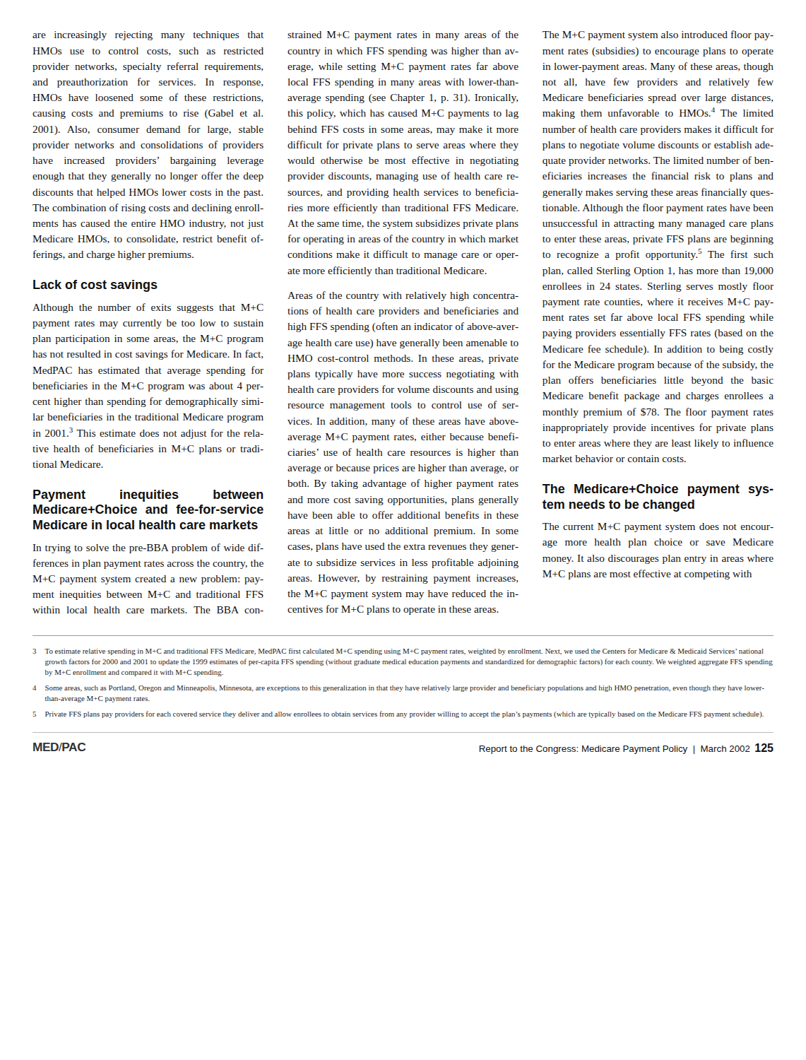are increasingly rejecting many techniques that HMOs use to control costs, such as restricted provider networks, specialty referral requirements, and preauthorization for services. In response, HMOs have loosened some of these restrictions, causing costs and premiums to rise (Gabel et al. 2001). Also, consumer demand for large, stable provider networks and consolidations of providers have increased providers’ bargaining leverage enough that they generally no longer offer the deep discounts that helped HMOs lower costs in the past. The combination of rising costs and declining enrollments has caused the entire HMO industry, not just Medicare HMOs, to consolidate, restrict benefit offerings, and charge higher premiums.
Lack of cost savings
Although the number of exits suggests that M+C payment rates may currently be too low to sustain plan participation in some areas, the M+C program has not resulted in cost savings for Medicare. In fact, MedPAC has estimated that average spending for beneficiaries in the M+C program was about 4 percent higher than spending for demographically similar beneficiaries in the traditional Medicare program in 2001.3 This estimate does not adjust for the relative health of beneficiaries in M+C plans or traditional Medicare.
Payment inequities between Medicare+Choice and fee-for-service Medicare in local health care markets
In trying to solve the pre-BBA problem of wide differences in plan payment rates across the country, the M+C payment system created a new problem: payment inequities between M+C and traditional FFS within local health care markets. The BBA constrained M+C payment rates in many areas of the country in which FFS spending was higher than average, while setting M+C payment rates far above local FFS spending in many areas with lower-than-average spending (see Chapter 1, p. 31). Ironically, this policy, which has caused M+C payments to lag behind FFS costs in some areas, may make it more difficult for private plans to serve areas where they would otherwise be most effective in negotiating provider discounts, managing use of health care resources, and providing health services to beneficiaries more efficiently than traditional FFS Medicare. At the same time, the system subsidizes private plans for operating in areas of the country in which market conditions make it difficult to manage care or operate more efficiently than traditional Medicare.
Areas of the country with relatively high concentrations of health care providers and beneficiaries and high FFS spending (often an indicator of above-average health care use) have generally been amenable to HMO cost-control methods. In these areas, private plans typically have more success negotiating with health care providers for volume discounts and using resource management tools to control use of services. In addition, many of these areas have above-average M+C payment rates, either because beneficiaries’ use of health care resources is higher than average or because prices are higher than average, or both. By taking advantage of higher payment rates and more cost saving opportunities, plans generally have been able to offer additional benefits in these areas at little or no additional premium. In some cases, plans have used the extra revenues they generate to subsidize services in less profitable adjoining areas. However, by restraining payment increases, the M+C payment system may have reduced the incentives for M+C plans to operate in these areas.
The M+C payment system also introduced floor payment rates (subsidies) to encourage plans to operate in lower-payment areas. Many of these areas, though not all, have few providers and relatively few Medicare beneficiaries spread over large distances, making them unfavorable to HMOs.4 The limited number of health care providers makes it difficult for plans to negotiate volume discounts or establish adequate provider networks. The limited number of beneficiaries increases the financial risk to plans and generally makes serving these areas financially questionable. Although the floor payment rates have been unsuccessful in attracting many managed care plans to enter these areas, private FFS plans are beginning to recognize a profit opportunity.5 The first such plan, called Sterling Option 1, has more than 19,000 enrollees in 24 states. Sterling serves mostly floor payment rate counties, where it receives M+C payment rates set far above local FFS spending while paying providers essentially FFS rates (based on the Medicare fee schedule). In addition to being costly for the Medicare program because of the subsidy, the plan offers beneficiaries little beyond the basic Medicare benefit package and charges enrollees a monthly premium of $78. The floor payment rates inappropriately provide incentives for private plans to enter areas where they are least likely to influence market behavior or contain costs.
The Medicare+Choice payment system needs to be changed
The current M+C payment system does not encourage more health plan choice or save Medicare money. It also discourages plan entry in areas where M+C plans are most effective at competing with
3 To estimate relative spending in M+C and traditional FFS Medicare, MedPAC first calculated M+C spending using M+C payment rates, weighted by enrollment. Next, we used the Centers for Medicare & Medicaid Services’ national growth factors for 2000 and 2001 to update the 1999 estimates of per-capita FFS spending (without graduate medical education payments and standardized for demographic factors) for each county. We weighted aggregate FFS spending by M+C enrollment and compared it with M+C spending.
4 Some areas, such as Portland, Oregon and Minneapolis, Minnesota, are exceptions to this generalization in that they have relatively large provider and beneficiary populations and high HMO penetration, even though they have lower-than-average M+C payment rates.
5 Private FFS plans pay providers for each covered service they deliver and allow enrollees to obtain services from any provider willing to accept the plan’s payments (which are typically based on the Medicare FFS payment schedule).
MED/PAC
Report to the Congress: Medicare Payment Policy | March 2002125